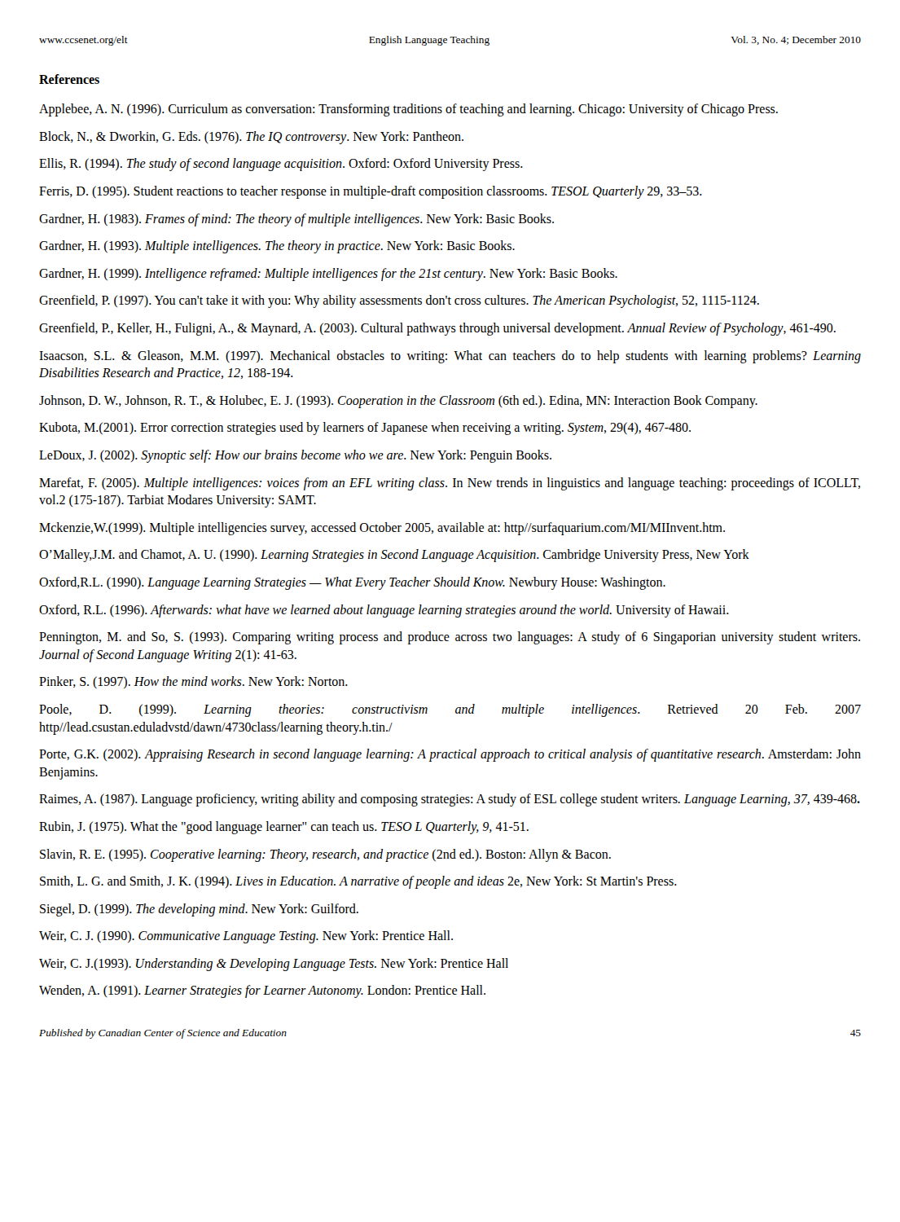www.ccsenet.org/elt English Language Teaching Vol. 3, No. 4; December 2010
References
Applebee, A. N. (1996). Curriculum as conversation: Transforming traditions of teaching and learning. Chicago: University of Chicago Press.
Block, N., & Dworkin, G. Eds. (1976). The IQ controversy. New York: Pantheon.
Ellis, R. (1994). The study of second language acquisition. Oxford: Oxford University Press.
Ferris, D. (1995). Student reactions to teacher response in multiple-draft composition classrooms. TESOL Quarterly 29, 33–53.
Gardner, H. (1983). Frames of mind: The theory of multiple intelligences. New York: Basic Books.
Gardner, H. (1993). Multiple intelligences. The theory in practice. New York: Basic Books.
Gardner, H. (1999). Intelligence reframed: Multiple intelligences for the 21st century. New York: Basic Books.
Greenfield, P. (1997). You can't take it with you: Why ability assessments don't cross cultures. The American Psychologist, 52, 1115-1124.
Greenfield, P., Keller, H., Fuligni, A., & Maynard, A. (2003). Cultural pathways through universal development. Annual Review of Psychology, 461-490.
Isaacson, S.L. & Gleason, M.M. (1997). Mechanical obstacles to writing: What can teachers do to help students with learning problems? Learning Disabilities Research and Practice, 12, 188-194.
Johnson, D. W., Johnson, R. T., & Holubec, E. J. (1993). Cooperation in the Classroom (6th ed.). Edina, MN: Interaction Book Company.
Kubota, M.(2001). Error correction strategies used by learners of Japanese when receiving a writing. System, 29(4), 467-480.
LeDoux, J. (2002). Synoptic self: How our brains become who we are. New York: Penguin Books.
Marefat, F. (2005). Multiple intelligences: voices from an EFL writing class. In New trends in linguistics and language teaching: proceedings of ICOLLT, vol.2 (175-187). Tarbiat Modares University: SAMT.
Mckenzie,W.(1999). Multiple intelligencies survey, accessed October 2005, available at: http//surfaquarium.com/MI/MIInvent.htm.
O’Malley,J.M. and Chamot, A. U. (1990). Learning Strategies in Second Language Acquisition. Cambridge University Press, New York
Oxford,R.L. (1990). Language Learning Strategies — What Every Teacher Should Know. Newbury House: Washington.
Oxford, R.L. (1996). Afterwards: what have we learned about language learning strategies around the world. University of Hawaii.
Pennington, M. and So, S. (1993). Comparing writing process and produce across two languages: A study of 6 Singaporian university student writers. Journal of Second Language Writing 2(1): 41-63.
Pinker, S. (1997). How the mind works. New York: Norton.
Poole, D. (1999). Learning theories: constructivism and multiple intelligences. Retrieved 20 Feb. 2007 http//lead.csustan.eduladvstd/dawn/4730class/learning theory.h.tin./
Porte, G.K. (2002). Appraising Research in second language learning: A practical approach to critical analysis of quantitative research. Amsterdam: John Benjamins.
Raimes, A. (1987). Language proficiency, writing ability and composing strategies: A study of ESL college student writers. Language Learning, 37, 439-468.
Rubin, J. (1975). What the "good language learner" can teach us. TESO L Quarterly, 9, 41-51.
Slavin, R. E. (1995). Cooperative learning: Theory, research, and practice (2nd ed.). Boston: Allyn & Bacon.
Smith, L. G. and Smith, J. K. (1994). Lives in Education. A narrative of people and ideas 2e, New York: St Martin's Press.
Siegel, D. (1999). The developing mind. New York: Guilford.
Weir, C. J. (1990). Communicative Language Testing. New York: Prentice Hall.
Weir, C. J.(1993). Understanding & Developing Language Tests. New York: Prentice Hall
Wenden, A. (1991). Learner Strategies for Learner Autonomy. London: Prentice Hall.
Published by Canadian Center of Science and Education 45